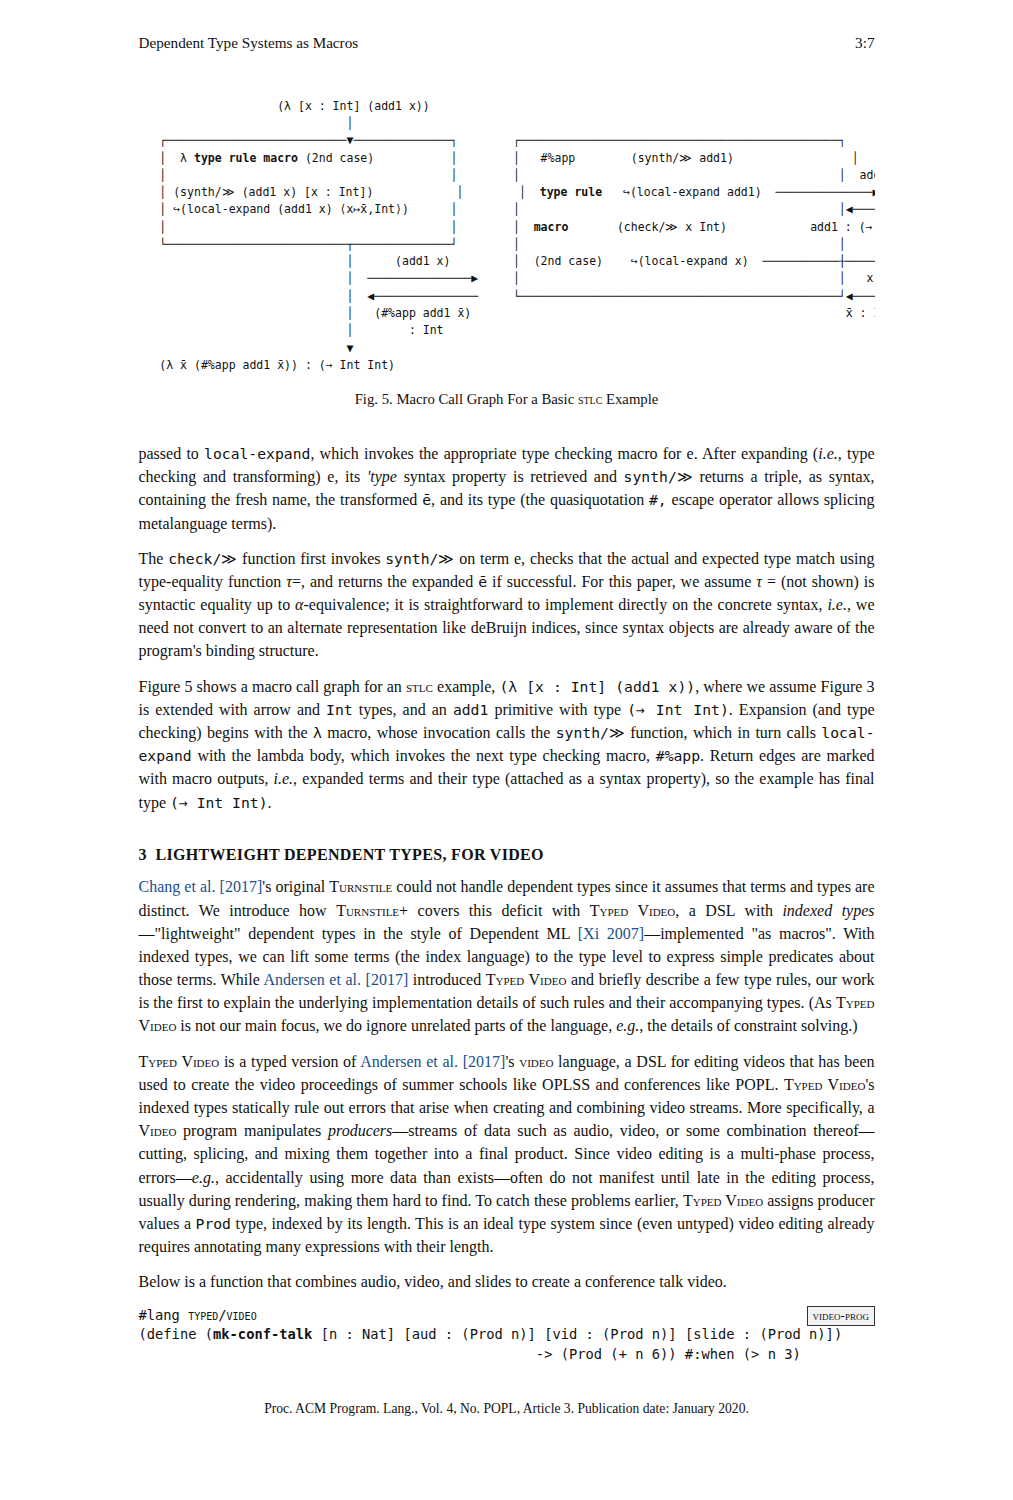Dependent Type Systems as Macros 3:7
(λ [x : Int] (add1 x)) │ ┌──────────────────────────▼──────────────┐ ┌──────────────────────────────────────────────┐ │ λ type rule macro (2nd case) │ │ #%app (synth/≫ add1) │ ┌──────────┐ │ │ │ │ add1 │ │ │ (synth/≫ (add1 x) [x : Int]) │ │ type rule ↪(local-expand add1) ──────────────▶│ add1 macro │ │ ↪(local-expand (add1 x) ⟨x↦x̄,Int⟩) │ │ │◀─────────┘ │ │ │ │ macro (check/≫ x Int) add1 : (→ Int Int) │ └──────────────────────────┬──────────────┘ │ │ │ │ (add1 x) │ (2nd case) ↪(local-expand x) ───────────┼──────▶┌──────────┐ │ │ ───────────────▶ │ │ x │ x macro │ │ │ ◀─────────────── └──────────────────────────────────────────────┘◀──────┤ │ │ │ (#%app add1 x̄) x̄ : Int └──────────┘ │ │ : Int │ ▼ (λ x̄ (#%app add1 x̄)) : (→ Int Int)
Fig. 5. Macro Call Graph For a Basic stlc Example
passed to local-expand, which invokes the appropriate type checking macro for e. After expanding (i.e., type checking and transforming) e, its 'type syntax property is retrieved and synth/≫ returns a triple, as syntax, containing the fresh name, the transformed ē, and its type (the quasiquotation #, escape operator allows splicing metalanguage terms).
The check/≫ function first invokes synth/≫ on term e, checks that the actual and expected type match using type-equality function τ=, and returns the expanded ē if successful. For this paper, we assume τ = (not shown) is syntactic equality up to α-equivalence; it is straightforward to implement directly on the concrete syntax, i.e., we need not convert to an alternate representation like deBruijn indices, since syntax objects are already aware of the program's binding structure.
Figure 5 shows a macro call graph for an stlc example, (λ [x : Int] (add1 x)), where we assume Figure 3 is extended with arrow and Int types, and an add1 primitive with type (→ Int Int). Expansion (and type checking) begins with the λ macro, whose invocation calls the synth/≫ function, which in turn calls local-expand with the lambda body, which invokes the next type checking macro, #%app. Return edges are marked with macro outputs, i.e., expanded terms and their type (attached as a syntax property), so the example has final type (→ Int Int).
3 Lightweight Dependent Types, for Video
Chang et al. [2017]'s original Turnstile could not handle dependent types since it assumes that terms and types are distinct. We introduce how Turnstile+ covers this deficit with Typed Video, a DSL with indexed types—"lightweight" dependent types in the style of Dependent ML [Xi 2007]—implemented "as macros". With indexed types, we can lift some terms (the index language) to the type level to express simple predicates about those terms. While Andersen et al. [2017] introduced Typed Video and briefly describe a few type rules, our work is the first to explain the underlying implementation details of such rules and their accompanying types. (As Typed Video is not our main focus, we do ignore unrelated parts of the language, e.g., the details of constraint solving.)
Typed Video is a typed version of Andersen et al. [2017]'s video language, a DSL for editing videos that has been used to create the video proceedings of summer schools like OPLSS and conferences like POPL. Typed Video's indexed types statically rule out errors that arise when creating and combining video streams. More specifically, a Video program manipulates producers—streams of data such as audio, video, or some combination thereof—cutting, splicing, and mixing them together into a final product. Since video editing is a multi-phase process, errors—e.g., accidentally using more data than exists—often do not manifest until late in the editing process, usually during rendering, making them hard to find. To catch these problems earlier, Typed Video assigns producer values a Prod type, indexed by its length. This is an ideal type system since (even untyped) video editing already requires annotating many expressions with their length.
Below is a function that combines audio, video, and slides to create a conference talk video.
video-prog#lang typed/video (define (mk-conf-talk [n : Nat] [aud : (Prod n)] [vid : (Prod n)] [slide : (Prod n)]) -> (Prod (+ n 6)) #:when (> n 3)
Proc. ACM Program. Lang., Vol. 4, No. POPL, Article 3. Publication date: January 2020.